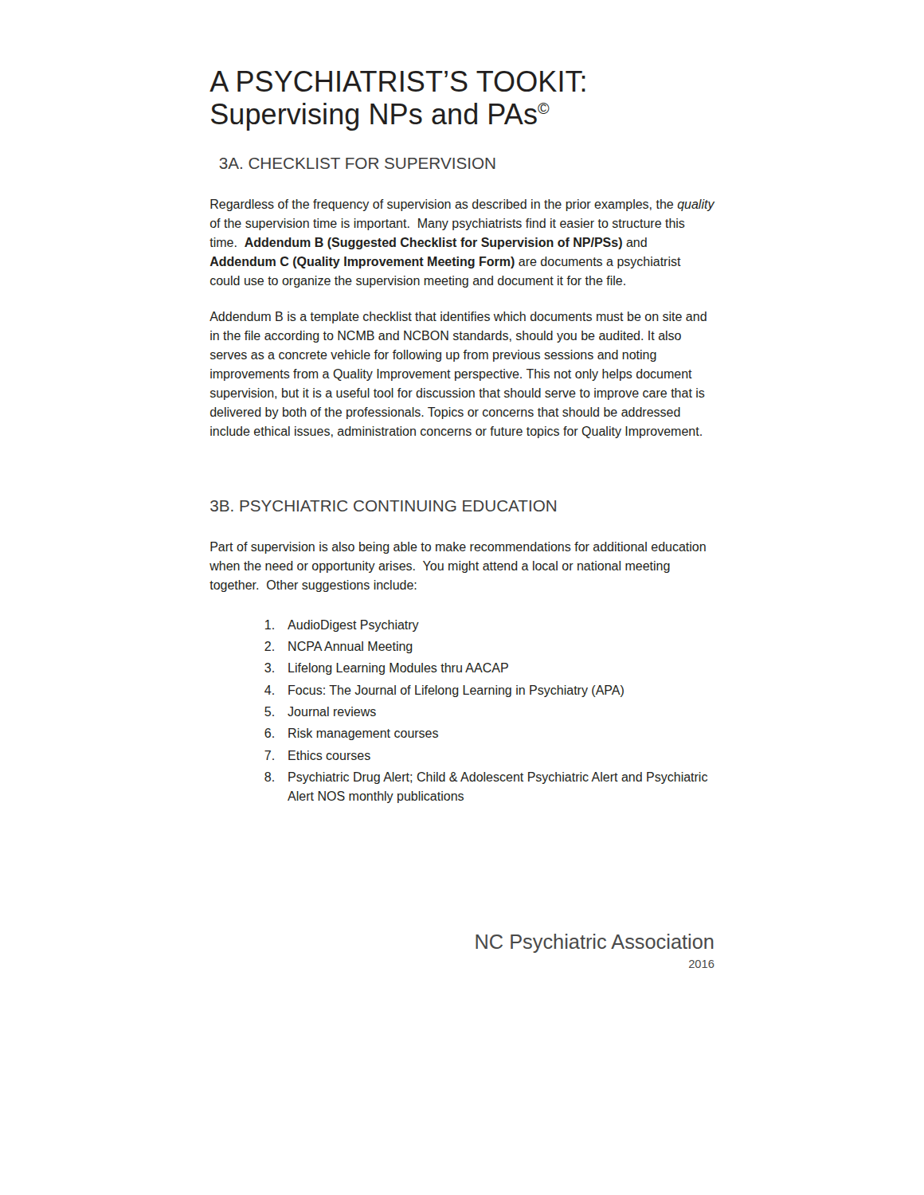A PSYCHIATRIST’S TOOKIT: Supervising NPs and PAs©
3A. CHECKLIST FOR SUPERVISION
Regardless of the frequency of supervision as described in the prior examples, the quality of the supervision time is important. Many psychiatrists find it easier to structure this time. Addendum B (Suggested Checklist for Supervision of NP/PSs) and Addendum C (Quality Improvement Meeting Form) are documents a psychiatrist could use to organize the supervision meeting and document it for the file.
Addendum B is a template checklist that identifies which documents must be on site and in the file according to NCMB and NCBON standards, should you be audited. It also serves as a concrete vehicle for following up from previous sessions and noting improvements from a Quality Improvement perspective. This not only helps document supervision, but it is a useful tool for discussion that should serve to improve care that is delivered by both of the professionals. Topics or concerns that should be addressed include ethical issues, administration concerns or future topics for Quality Improvement.
3B. PSYCHIATRIC CONTINUING EDUCATION
Part of supervision is also being able to make recommendations for additional education when the need or opportunity arises. You might attend a local or national meeting together. Other suggestions include:
AudioDigest Psychiatry
NCPA Annual Meeting
Lifelong Learning Modules thru AACAP
Focus: The Journal of Lifelong Learning in Psychiatry (APA)
Journal reviews
Risk management courses
Ethics courses
Psychiatric Drug Alert; Child & Adolescent Psychiatric Alert and Psychiatric Alert NOS monthly publications
NC Psychiatric Association
2016